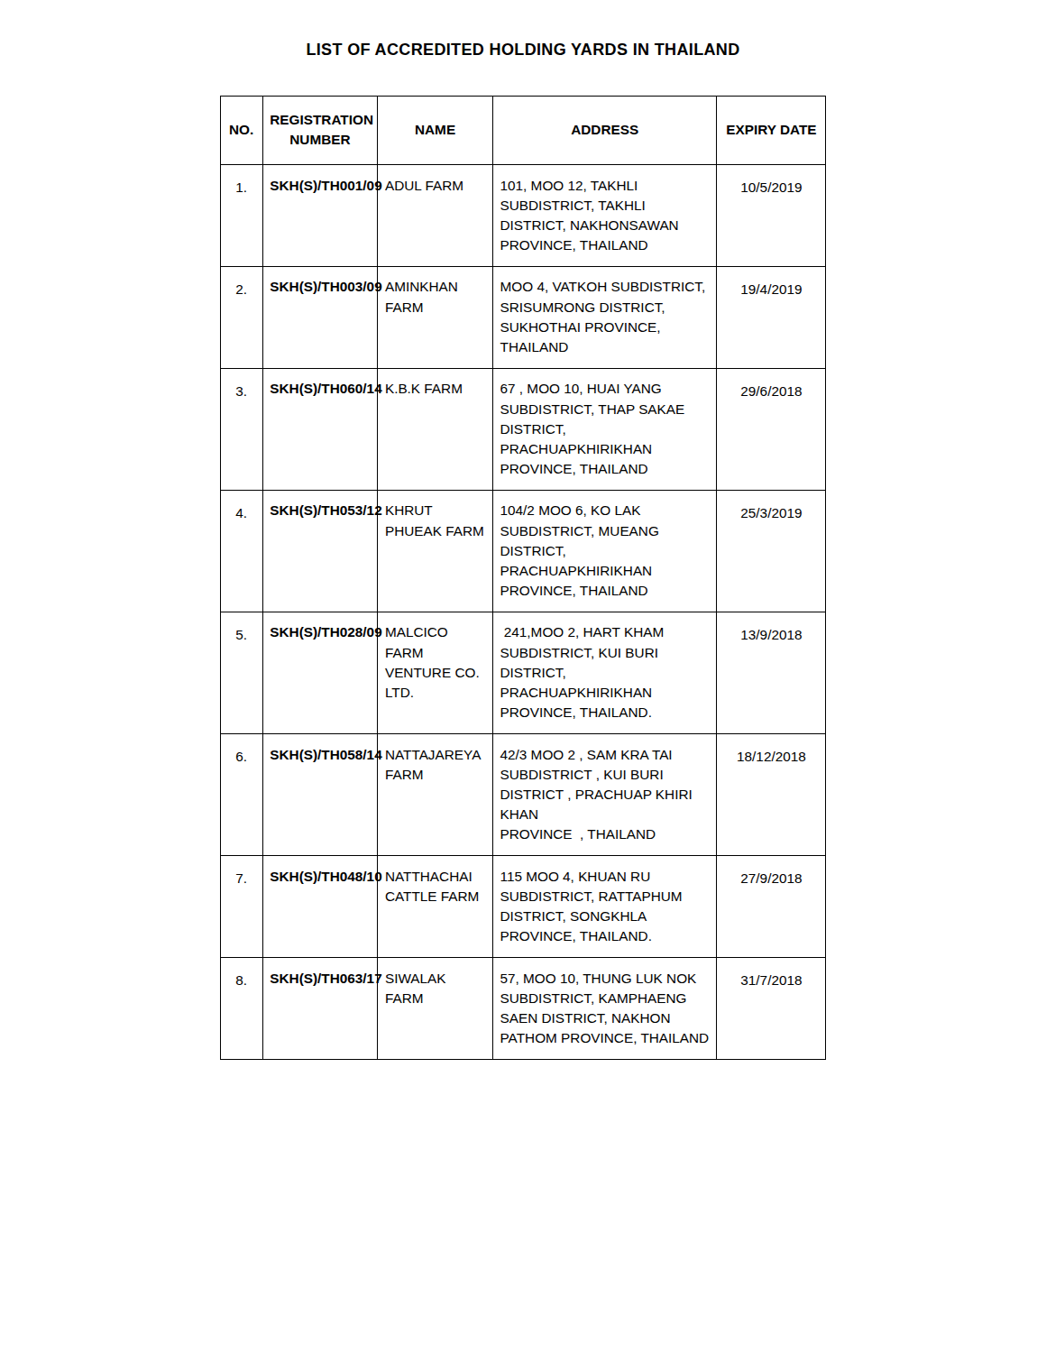List of Accredited Holding Yards in Thailand
| No. | Registration Number | Name | Address | Expiry Date |
| --- | --- | --- | --- | --- |
| 1. | SKH(S)/TH001/09 | Adul Farm | 101, Moo 12, Takhli Subdistrict, Takhli District, Nakhonsawan Province, Thailand | 10/5/2019 |
| 2. | SKH(S)/TH003/09 | Aminkhan Farm | Moo 4, Vatkoh Subdistrict, Srisumrong District, Sukhothai Province, Thailand | 19/4/2019 |
| 3. | SKH(S)/TH060/14 | K.B.K Farm | 67 , Moo 10, Huai Yang Subdistrict, Thap Sakae District, Prachuapkhirikhan Province, Thailand | 29/6/2018 |
| 4. | SKH(S)/TH053/12 | Khrut Phueak Farm | 104/2 Moo 6, Ko Lak Subdistrict, Mueang District, Prachuapkhirikhan Province, Thailand | 25/3/2019 |
| 5. | SKH(S)/TH028/09 | Malcico Farm Venture Co. Ltd. | 241,Moo 2, Hart Kham Subdistrict, Kui Buri District, Prachuapkhirikhan Province, Thailand. | 13/9/2018 |
| 6. | SKH(S)/TH058/14 | Nattajareya Farm | 42/3 Moo 2 , Sam Kra Tai Subdistrict , Kui Buri District , Prachuap Khiri Khan Province , Thailand | 18/12/2018 |
| 7. | SKH(S)/TH048/10 | Natthachai Cattle Farm | 115 Moo 4, Khuan Ru Subdistrict, Rattaphum District, Songkhla Province, Thailand. | 27/9/2018 |
| 8. | SKH(S)/TH063/17 | Siwalak Farm | 57, Moo 10, Thung Luk Nok Subdistrict, Kamphaeng Saen District, Nakhon Pathom Province, Thailand | 31/7/2018 |